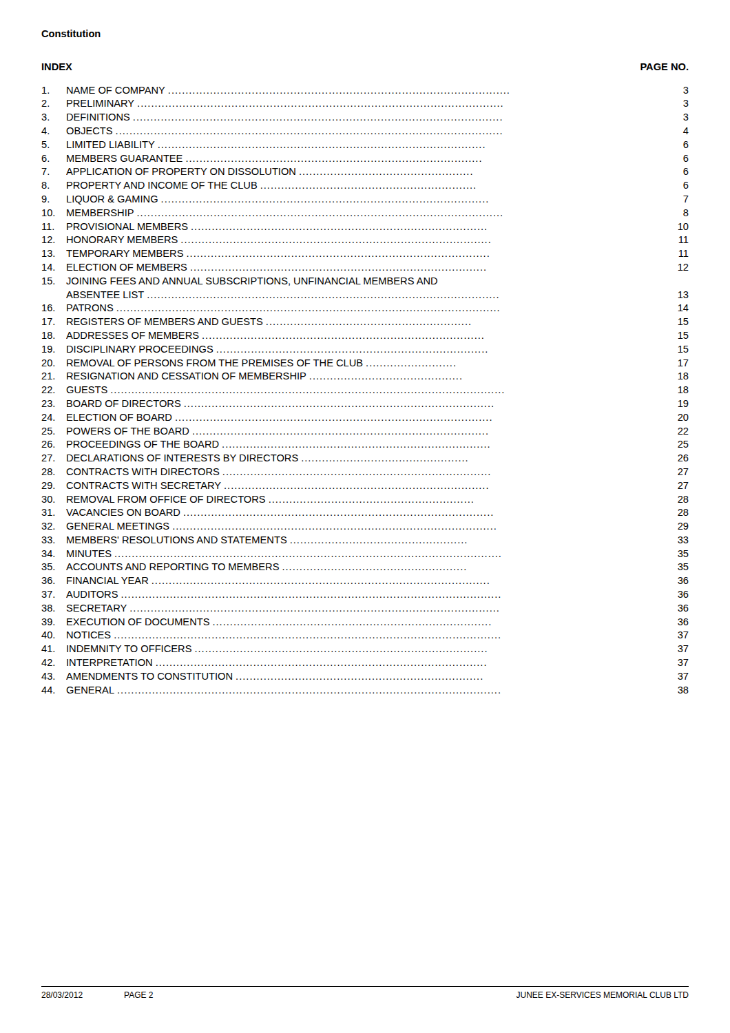Constitution
INDEX PAGE NO.
| 1. | NAME OF COMPANY .................................................................................................. | 3 |
| 2. | PRELIMINARY ......................................................................................................... | 3 |
| 3. | DEFINITIONS .......................................................................................................... | 3 |
| 4. | OBJECTS ............................................................................................................... | 4 |
| 5. | LIMITED LIABILITY .............................................................................................. | 6 |
| 6. | MEMBERS GUARANTEE ..................................................................................... | 6 |
| 7. | APPLICATION OF PROPERTY ON DISSOLUTION .................................................. | 6 |
| 8. | PROPERTY AND INCOME OF THE CLUB .............................................................. | 6 |
| 9. | LIQUOR & GAMING .............................................................................................. | 7 |
| 10. | MEMBERSHIP ......................................................................................................... | 8 |
| 11. | PROVISIONAL MEMBERS ..................................................................................... | 10 |
| 12. | HONORARY MEMBERS ......................................................................................... | 11 |
| 13. | TEMPORARY MEMBERS ....................................................................................... | 11 |
| 14. | ELECTION OF MEMBERS ..................................................................................... | 12 |
| 15. | JOINING FEES AND ANNUAL SUBSCRIPTIONS, UNFINANCIAL MEMBERS AND | |
| | ABSENTEE LIST ..................................................................................................... | 13 |
| 16. | PATRONS .............................................................................................................. | 14 |
| 17. | REGISTERS OF MEMBERS AND GUESTS ........................................................... | 15 |
| 18. | ADDRESSES OF MEMBERS ................................................................................. | 15 |
| 19. | DISCIPLINARY PROCEEDINGS .............................................................................. | 15 |
| 20. | REMOVAL OF PERSONS FROM THE PREMISES OF THE CLUB .......................... | 17 |
| 21. | RESIGNATION AND CESSATION OF MEMBERSHIP ............................................ | 18 |
| 22. | GUESTS ................................................................................................................. | 18 |
| 23. | BOARD OF DIRECTORS ......................................................................................... | 19 |
| 24. | ELECTION OF BOARD ........................................................................................... | 20 |
| 25. | POWERS OF THE BOARD ..................................................................................... | 22 |
| 26. | PROCEEDINGS OF THE BOARD ............................................................................. | 25 |
| 27. | DECLARATIONS OF INTERESTS BY DIRECTORS ................................................ | 26 |
| 28. | CONTRACTS WITH DIRECTORS ............................................................................. | 27 |
| 29. | CONTRACTS WITH SECRETARY ............................................................................ | 27 |
| 30. | REMOVAL FROM OFFICE OF DIRECTORS ........................................................... | 28 |
| 31. | VACANCIES ON BOARD ......................................................................................... | 28 |
| 32. | GENERAL MEETINGS ............................................................................................. | 29 |
| 33. | MEMBERS' RESOLUTIONS AND STATEMENTS ................................................... | 33 |
| 34. | MINUTES ............................................................................................................... | 35 |
| 35. | ACCOUNTS AND REPORTING TO MEMBERS ..................................................... | 35 |
| 36. | FINANCIAL YEAR ................................................................................................. | 36 |
| 37. | AUDITORS ............................................................................................................. | 36 |
| 38. | SECRETARY .......................................................................................................... | 36 |
| 39. | EXECUTION OF DOCUMENTS ................................................................................ | 36 |
| 40. | NOTICES ............................................................................................................... | 37 |
| 41. | INDEMNITY TO OFFICERS .................................................................................... | 37 |
| 42. | INTERPRETATION ............................................................................................... | 37 |
| 43. | AMENDMENTS TO CONSTITUTION ....................................................................... | 37 |
| 44. | GENERAL .............................................................................................................. | 38 |
28/03/2012 PAGE 2 JUNEE EX-SERVICES MEMORIAL CLUB LTD